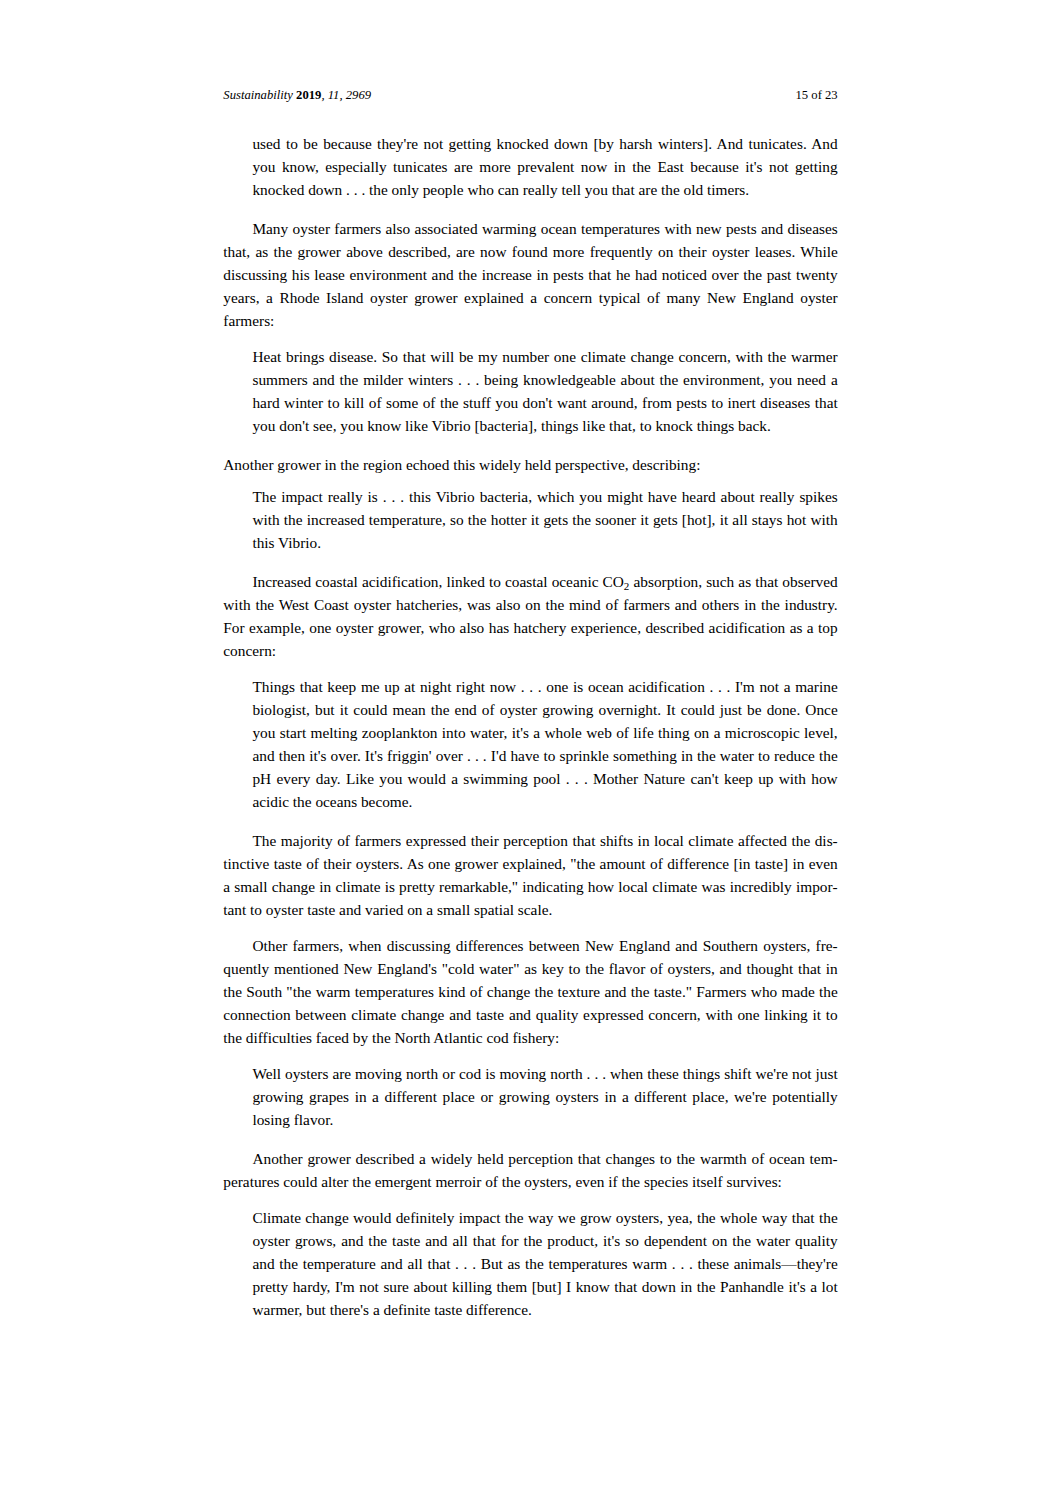Sustainability 2019, 11, 2969 15 of 23
used to be because they're not getting knocked down [by harsh winters]. And tunicates. And you know, especially tunicates are more prevalent now in the East because it's not getting knocked down . . . the only people who can really tell you that are the old timers.
Many oyster farmers also associated warming ocean temperatures with new pests and diseases that, as the grower above described, are now found more frequently on their oyster leases. While discussing his lease environment and the increase in pests that he had noticed over the past twenty years, a Rhode Island oyster grower explained a concern typical of many New England oyster farmers:
Heat brings disease. So that will be my number one climate change concern, with the warmer summers and the milder winters . . . being knowledgeable about the environment, you need a hard winter to kill of some of the stuff you don't want around, from pests to inert diseases that you don't see, you know like Vibrio [bacteria], things like that, to knock things back.
Another grower in the region echoed this widely held perspective, describing:
The impact really is . . . this Vibrio bacteria, which you might have heard about really spikes with the increased temperature, so the hotter it gets the sooner it gets [hot], it all stays hot with this Vibrio.
Increased coastal acidification, linked to coastal oceanic CO2 absorption, such as that observed with the West Coast oyster hatcheries, was also on the mind of farmers and others in the industry. For example, one oyster grower, who also has hatchery experience, described acidification as a top concern:
Things that keep me up at night right now . . . one is ocean acidification . . . I'm not a marine biologist, but it could mean the end of oyster growing overnight. It could just be done. Once you start melting zooplankton into water, it's a whole web of life thing on a microscopic level, and then it's over. It's friggin' over . . . I'd have to sprinkle something in the water to reduce the pH every day. Like you would a swimming pool . . . Mother Nature can't keep up with how acidic the oceans become.
The majority of farmers expressed their perception that shifts in local climate affected the distinctive taste of their oysters. As one grower explained, "the amount of difference [in taste] in even a small change in climate is pretty remarkable," indicating how local climate was incredibly important to oyster taste and varied on a small spatial scale.
Other farmers, when discussing differences between New England and Southern oysters, frequently mentioned New England's "cold water" as key to the flavor of oysters, and thought that in the South "the warm temperatures kind of change the texture and the taste." Farmers who made the connection between climate change and taste and quality expressed concern, with one linking it to the difficulties faced by the North Atlantic cod fishery:
Well oysters are moving north or cod is moving north . . . when these things shift we're not just growing grapes in a different place or growing oysters in a different place, we're potentially losing flavor.
Another grower described a widely held perception that changes to the warmth of ocean temperatures could alter the emergent merroir of the oysters, even if the species itself survives:
Climate change would definitely impact the way we grow oysters, yea, the whole way that the oyster grows, and the taste and all that for the product, it's so dependent on the water quality and the temperature and all that . . . But as the temperatures warm . . . these animals—they're pretty hardy, I'm not sure about killing them [but] I know that down in the Panhandle it's a lot warmer, but there's a definite taste difference.